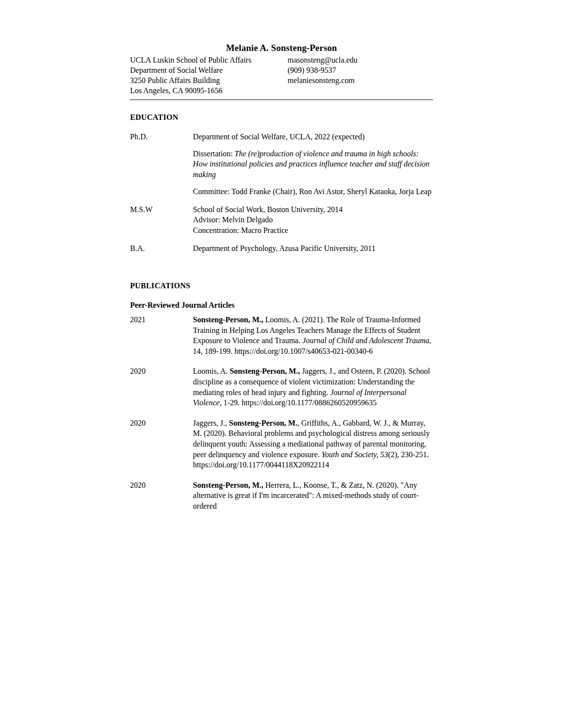Melanie A. Sonsteng-Person
| UCLA Luskin School of Public Affairs | masonsteng@ucla.edu |
| Department of Social Welfare | (909) 938-9537 |
| 3250 Public Affairs Building | melaniesonsteng.com |
| Los Angeles, CA 90095-1656 | |
EDUCATION
| Ph.D. | Department of Social Welfare, UCLA, 2022 (expected) Dissertation: The (re)production of violence and trauma in high schools: How institutional policies and practices influence teacher and staff decision making Committee: Todd Franke (Chair), Ron Avi Astor, Sheryl Kataoka, Jorja Leap |
| M.S.W | School of Social Work, Boston University, 2014 Advisor: Melvin Delgado Concentration: Macro Practice |
| B.A. | Department of Psychology, Azusa Pacific University, 2011 |
PUBLICATIONS
Peer-Reviewed Journal Articles
| 2021 | Sonsteng-Person, M., Loomis, A. (2021). The Role of Trauma-Informed Training in Helping Los Angeles Teachers Manage the Effects of Student Exposure to Violence and Trauma. Journal of Child and Adolescent Trauma , 14 , 189-199. https://doi.org/10.1007/s40653-021-00340-6 |
| 2020 | Loomis, A. Sonsteng-Person, M., Jaggers, J., and Osteen, P. (2020). School discipline as a consequence of violent victimization: Understanding the mediating roles of head injury and fighting. Journal of Interpersonal Violence, 1-29 . https://doi.org/10.1177/0886260520959635 |
| 2020 | Jaggers, J., Sonsteng-Person, M. , Griffiths, A., Gabbard, W. J., & Murray, M. (2020). Behavioral problems and psychological distress among seriously delinquent youth: Assessing a mediational pathway of parental monitoring, peer delinquency and violence exposure. Youth and Society, 53 (2), 230-251. https://doi.org/10.1177/0044118X20922114 |
| 2020 | Sonsteng-Person, M., Herrera, L., Koonse, T., & Zatz, N. (2020). "Any alternative is great if I'm incarcerated": A mixed-methods study of court-ordered |